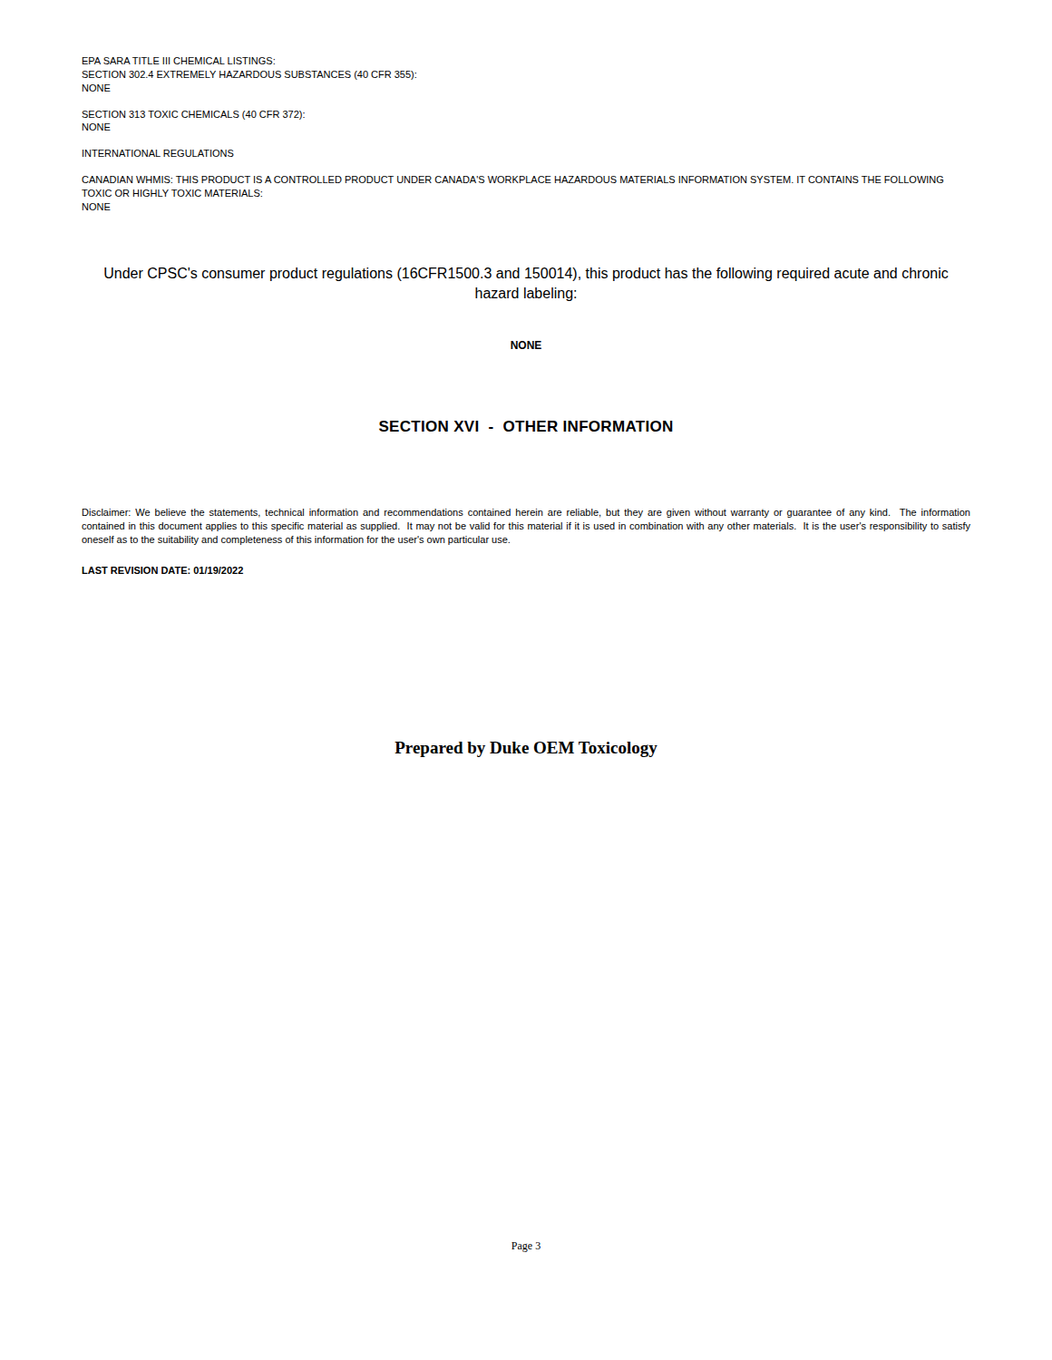EPA SARA TITLE III CHEMICAL LISTINGS:
SECTION 302.4 EXTREMELY HAZARDOUS SUBSTANCES (40 CFR 355):
NONE
SECTION 313 TOXIC CHEMICALS (40 CFR 372):
NONE
INTERNATIONAL REGULATIONS
CANADIAN WHMIS: THIS PRODUCT IS A CONTROLLED PRODUCT UNDER CANADA'S WORKPLACE HAZARDOUS MATERIALS INFORMATION SYSTEM. IT CONTAINS THE FOLLOWING TOXIC OR HIGHLY TOXIC MATERIALS:
NONE
Under CPSC's consumer product regulations (16CFR1500.3 and 150014), this product has the following required acute and chronic hazard labeling:
NONE
SECTION XVI - OTHER INFORMATION
Disclaimer: We believe the statements, technical information and recommendations contained herein are reliable, but they are given without warranty or guarantee of any kind. The information contained in this document applies to this specific material as supplied. It may not be valid for this material if it is used in combination with any other materials. It is the user's responsibility to satisfy oneself as to the suitability and completeness of this information for the user's own particular use.
LAST REVISION DATE: 01/19/2022
Prepared by Duke OEM Toxicology
Page 3